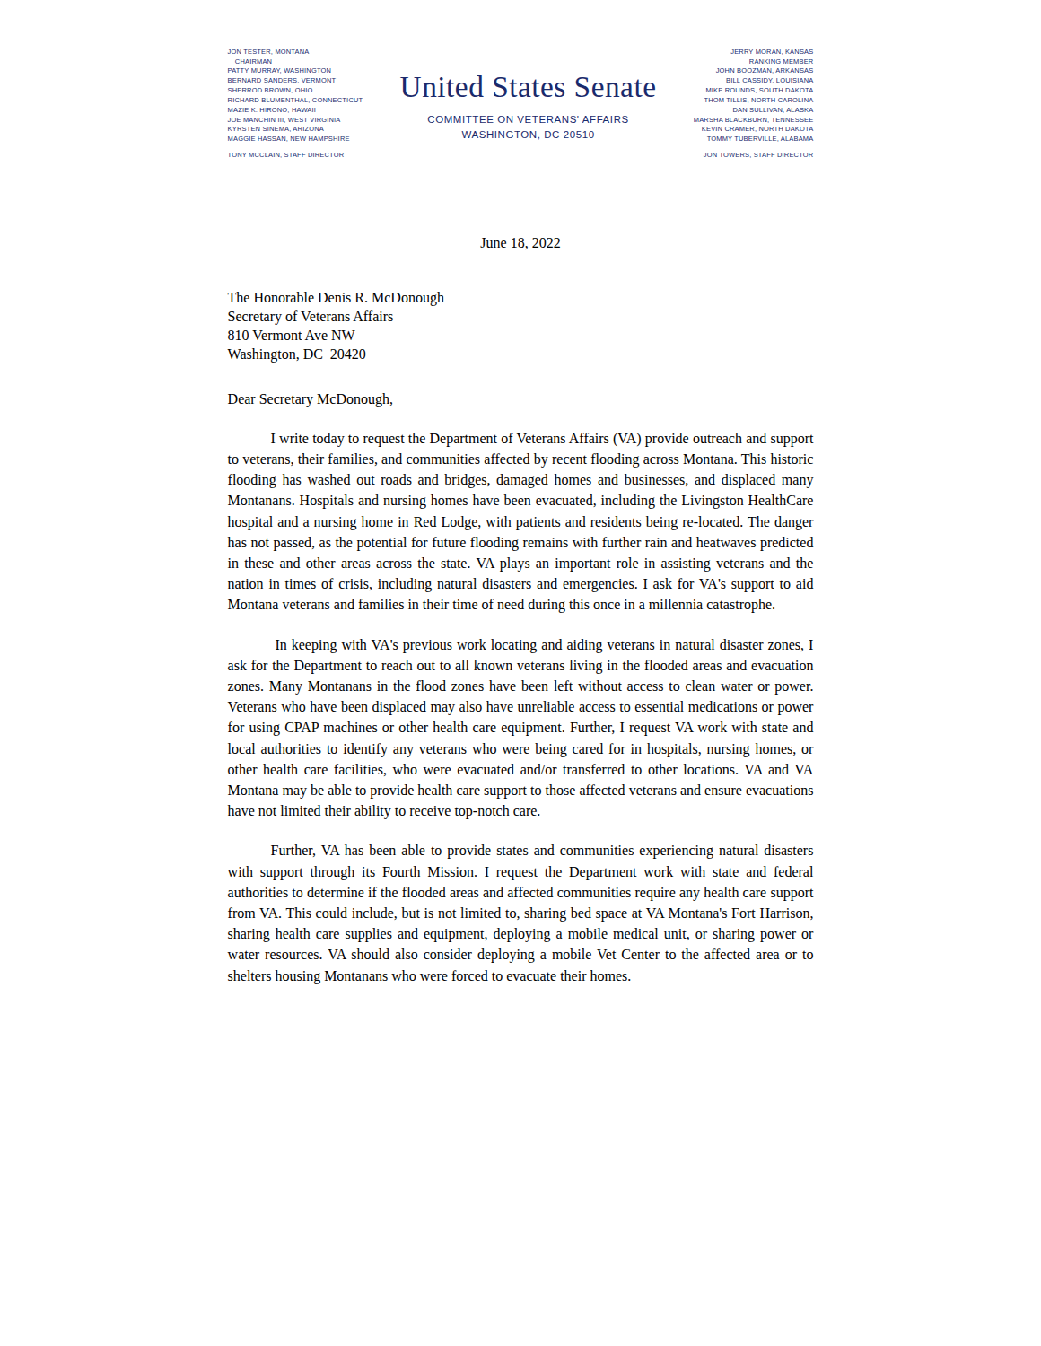JON TESTER, MONTANA
CHAIRMAN
PATTY MURRAY, WASHINGTON
BERNARD SANDERS, VERMONT
SHERROD BROWN, OHIO
RICHARD BLUMENTHAL, CONNECTICUT
MAZIE K. HIRONO, HAWAII
JOE MANCHIN III, WEST VIRGINIA
KYRSTEN SINEMA, ARIZONA
MAGGIE HASSAN, NEW HAMPSHIRE
TONY McCLAIN, STAFF DIRECTOR
United States Senate
COMMITTEE ON VETERANS' AFFAIRS
WASHINGTON, DC 20510
JERRY MORAN, KANSAS
RANKING MEMBER
JOHN BOOZMAN, ARKANSAS
BILL CASSIDY, LOUISIANA
MIKE ROUNDS, SOUTH DAKOTA
THOM TILLIS, NORTH CAROLINA
DAN SULLIVAN, ALASKA
MARSHA BLACKBURN, TENNESSEE
KEVIN CRAMER, NORTH DAKOTA
TOMMY TUBERVILLE, ALABAMA
JON TOWERS, STAFF DIRECTOR
June 18, 2022
The Honorable Denis R. McDonough
Secretary of Veterans Affairs
810 Vermont Ave NW
Washington, DC 20420
Dear Secretary McDonough,
I write today to request the Department of Veterans Affairs (VA) provide outreach and support to veterans, their families, and communities affected by recent flooding across Montana. This historic flooding has washed out roads and bridges, damaged homes and businesses, and displaced many Montanans. Hospitals and nursing homes have been evacuated, including the Livingston HealthCare hospital and a nursing home in Red Lodge, with patients and residents being re-located. The danger has not passed, as the potential for future flooding remains with further rain and heatwaves predicted in these and other areas across the state. VA plays an important role in assisting veterans and the nation in times of crisis, including natural disasters and emergencies. I ask for VA's support to aid Montana veterans and families in their time of need during this once in a millennia catastrophe.
In keeping with VA's previous work locating and aiding veterans in natural disaster zones, I ask for the Department to reach out to all known veterans living in the flooded areas and evacuation zones. Many Montanans in the flood zones have been left without access to clean water or power. Veterans who have been displaced may also have unreliable access to essential medications or power for using CPAP machines or other health care equipment. Further, I request VA work with state and local authorities to identify any veterans who were being cared for in hospitals, nursing homes, or other health care facilities, who were evacuated and/or transferred to other locations. VA and VA Montana may be able to provide health care support to those affected veterans and ensure evacuations have not limited their ability to receive top-notch care.
Further, VA has been able to provide states and communities experiencing natural disasters with support through its Fourth Mission. I request the Department work with state and federal authorities to determine if the flooded areas and affected communities require any health care support from VA. This could include, but is not limited to, sharing bed space at VA Montana's Fort Harrison, sharing health care supplies and equipment, deploying a mobile medical unit, or sharing power or water resources. VA should also consider deploying a mobile Vet Center to the affected area or to shelters housing Montanans who were forced to evacuate their homes.